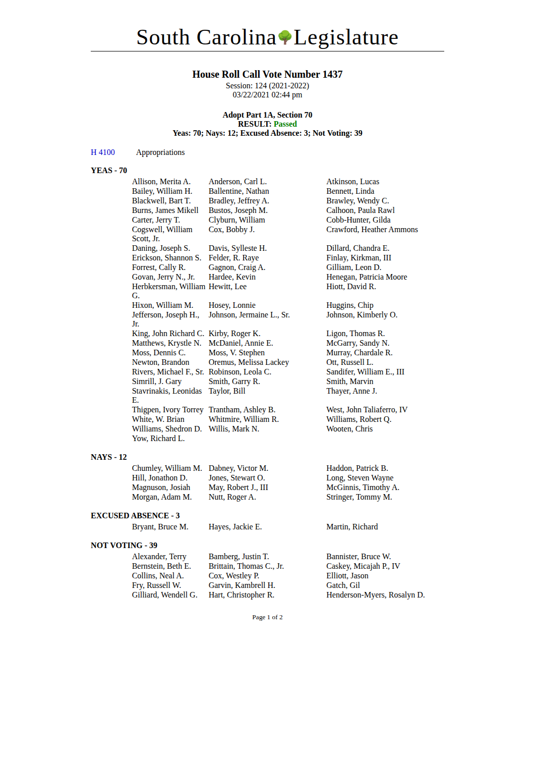South Carolina🌳Legislature
House Roll Call Vote Number 1437
Session: 124 (2021-2022)
03/22/2021 02:44 pm
Adopt Part 1A, Section 70
RESULT: Passed
Yeas: 70; Nays: 12; Excused Absence: 3; Not Voting: 39
H 4100 Appropriations
YEAS - 70
| Allison, Merita A. | Anderson, Carl L. | Atkinson, Lucas |
| Bailey, William H. | Ballentine, Nathan | Bennett, Linda |
| Blackwell, Bart T. | Bradley, Jeffrey A. | Brawley, Wendy C. |
| Burns, James Mikell | Bustos, Joseph M. | Calhoon, Paula Rawl |
| Carter, Jerry T. | Clyburn, William | Cobb-Hunter, Gilda |
| Cogswell, William Scott, Jr. | Cox, Bobby J. | Crawford, Heather Ammons |
| Daning, Joseph S. | Davis, Sylleste H. | Dillard, Chandra E. |
| Erickson, Shannon S. | Felder, R. Raye | Finlay, Kirkman, III |
| Forrest, Cally R. | Gagnon, Craig A. | Gilliam, Leon D. |
| Govan, Jerry N., Jr. | Hardee, Kevin | Henegan, Patricia Moore |
| Herbkersman, William G. | Hewitt, Lee | Hiott, David R. |
| Hixon, William M. | Hosey, Lonnie | Huggins, Chip |
| Jefferson, Joseph H., Jr. | Johnson, Jermaine L., Sr. | Johnson, Kimberly O. |
| King, John Richard C. | Kirby, Roger K. | Ligon, Thomas R. |
| Matthews, Krystle N. | McDaniel, Annie E. | McGarry, Sandy N. |
| Moss, Dennis C. | Moss, V. Stephen | Murray, Chardale R. |
| Newton, Brandon | Oremus, Melissa Lackey | Ott, Russell L. |
| Rivers, Michael F., Sr. | Robinson, Leola C. | Sandifer, William E., III |
| Simrill, J. Gary | Smith, Garry R. | Smith, Marvin |
| Stavrinakis, Leonidas E. | Taylor, Bill | Thayer, Anne J. |
| Thigpen, Ivory Torrey | Trantham, Ashley B. | West, John Taliaferro, IV |
| White, W. Brian | Whitmire, William R. | Williams, Robert Q. |
| Williams, Shedron D. | Willis, Mark N. | Wooten, Chris |
| Yow, Richard L. | | |
NAYS - 12
| Chumley, William M. | Dabney, Victor M. | Haddon, Patrick B. |
| Hill, Jonathon D. | Jones, Stewart O. | Long, Steven Wayne |
| Magnuson, Josiah | May, Robert J., III | McGinnis, Timothy A. |
| Morgan, Adam M. | Nutt, Roger A. | Stringer, Tommy M. |
EXCUSED ABSENCE - 3
| Bryant, Bruce M. | Hayes, Jackie E. | Martin, Richard |
NOT VOTING - 39
| Alexander, Terry | Bamberg, Justin T. | Bannister, Bruce W. |
| Bernstein, Beth E. | Brittain, Thomas C., Jr. | Caskey, Micajah P., IV |
| Collins, Neal A. | Cox, Westley P. | Elliott, Jason |
| Fry, Russell W. | Garvin, Kambrell H. | Gatch, Gil |
| Gilliard, Wendell G. | Hart, Christopher R. | Henderson-Myers, Rosalyn D. |
Page 1 of 2